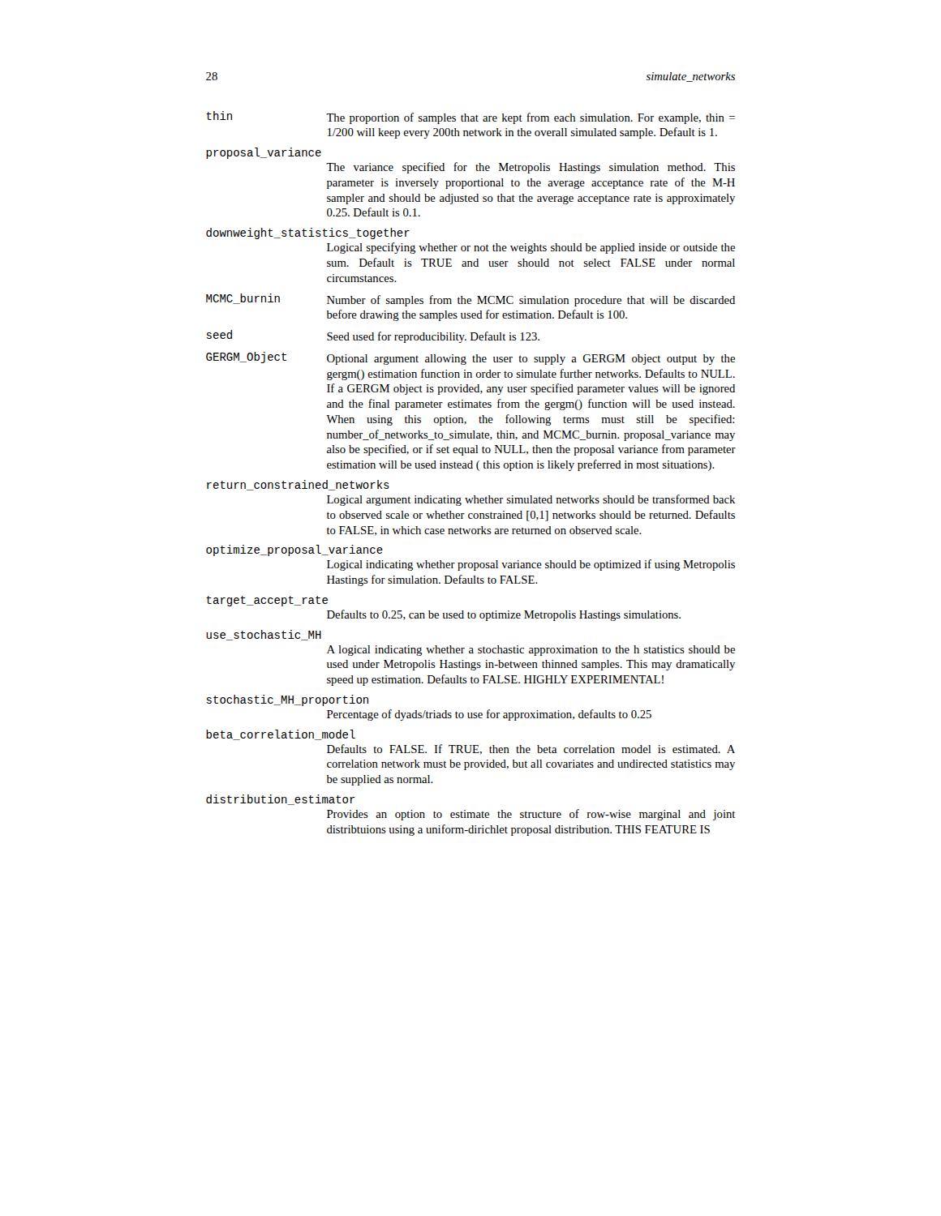28 simulate_networks
thin
The proportion of samples that are kept from each simulation. For example, thin = 1/200 will keep every 200th network in the overall simulated sample. Default is 1.
proposal_variance
The variance specified for the Metropolis Hastings simulation method. This parameter is inversely proportional to the average acceptance rate of the M-H sampler and should be adjusted so that the average acceptance rate is approximately 0.25. Default is 0.1.
downweight_statistics_together
Logical specifying whether or not the weights should be applied inside or outside the sum. Default is TRUE and user should not select FALSE under normal circumstances.
MCMC_burnin
Number of samples from the MCMC simulation procedure that will be discarded before drawing the samples used for estimation. Default is 100.
seed
Seed used for reproducibility. Default is 123.
GERGM_Object
Optional argument allowing the user to supply a GERGM object output by the gergm() estimation function in order to simulate further networks. Defaults to NULL. If a GERGM object is provided, any user specified parameter values will be ignored and the final parameter estimates from the gergm() function will be used instead. When using this option, the following terms must still be specified: number_of_networks_to_simulate, thin, and MCMC_burnin. proposal_variance may also be specified, or if set equal to NULL, then the proposal variance from parameter estimation will be used instead ( this option is likely preferred in most situations).
return_constrained_networks
Logical argument indicating whether simulated networks should be transformed back to observed scale or whether constrained [0,1] networks should be returned. Defaults to FALSE, in which case networks are returned on observed scale.
optimize_proposal_variance
Logical indicating whether proposal variance should be optimized if using Metropolis Hastings for simulation. Defaults to FALSE.
target_accept_rate
Defaults to 0.25, can be used to optimize Metropolis Hastings simulations.
use_stochastic_MH
A logical indicating whether a stochastic approximation to the h statistics should be used under Metropolis Hastings in-between thinned samples. This may dramatically speed up estimation. Defaults to FALSE. HIGHLY EXPERIMENTAL!
stochastic_MH_proportion
Percentage of dyads/triads to use for approximation, defaults to 0.25
beta_correlation_model
Defaults to FALSE. If TRUE, then the beta correlation model is estimated. A correlation network must be provided, but all covariates and undirected statistics may be supplied as normal.
distribution_estimator
Provides an option to estimate the structure of row-wise marginal and joint distribtuions using a uniform-dirichlet proposal distribution. THIS FEATURE IS